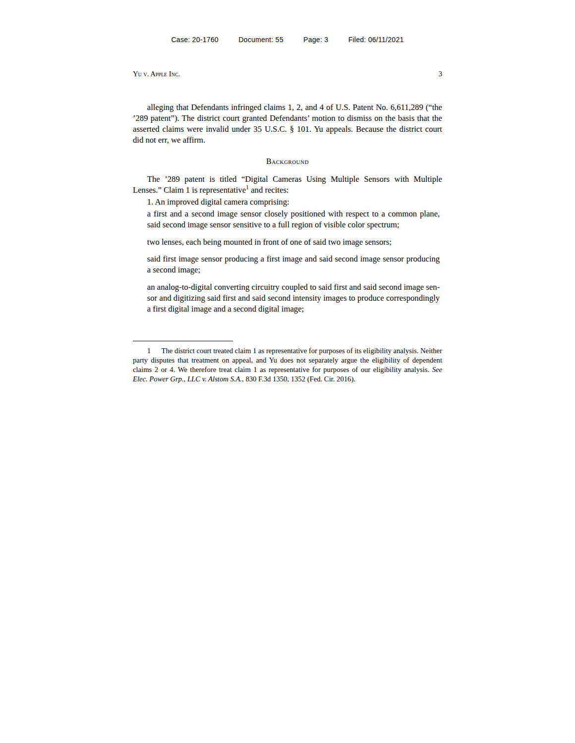Case: 20-1760 Document: 55 Page: 3 Filed: 06/11/2021
Yu v. Apple Inc. 3
alleging that Defendants infringed claims 1, 2, and 4 of U.S. Patent No. 6,611,289 (“the ’289 patent”). The district court granted Defendants’ motion to dismiss on the basis that the asserted claims were invalid under 35 U.S.C. § 101. Yu appeals. Because the district court did not err, we affirm.
Background
The ’289 patent is titled “Digital Cameras Using Multiple Sensors with Multiple Lenses.” Claim 1 is representative1 and recites:
1. An improved digital camera comprising:
a first and a second image sensor closely positioned with respect to a common plane, said second image sensor sensitive to a full region of visible color spectrum;
two lenses, each being mounted in front of one of said two image sensors;
said first image sensor producing a first image and said second image sensor producing a second image;
an analog-to-digital converting circuitry coupled to said first and said second image sensor and digitizing said first and said second intensity images to produce correspondingly a first digital image and a second digital image;
1 The district court treated claim 1 as representative for purposes of its eligibility analysis. Neither party disputes that treatment on appeal, and Yu does not separately argue the eligibility of dependent claims 2 or 4. We therefore treat claim 1 as representative for purposes of our eligibility analysis. See Elec. Power Grp., LLC v. Alstom S.A., 830 F.3d 1350, 1352 (Fed. Cir. 2016).